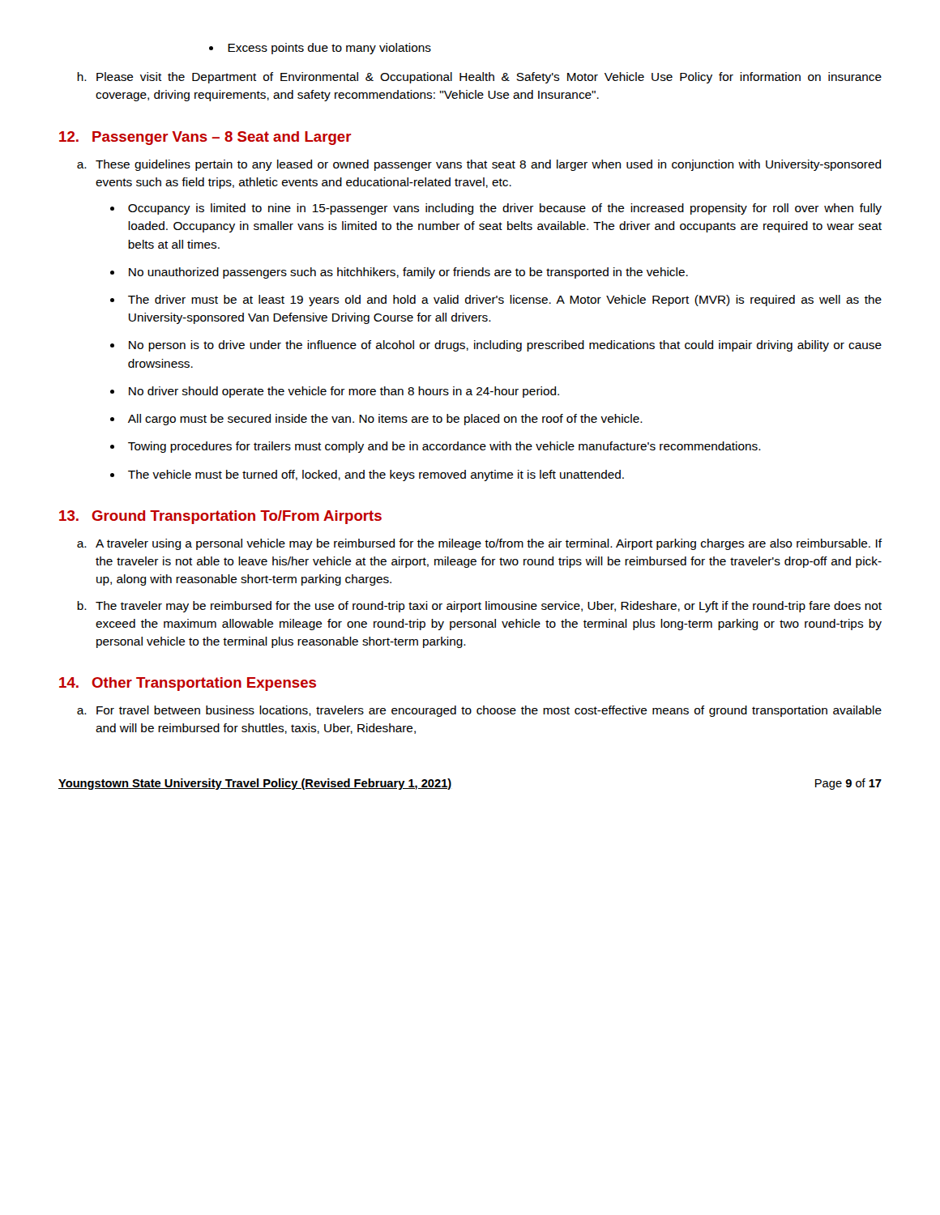Excess points due to many violations
Please visit the Department of Environmental & Occupational Health & Safety's Motor Vehicle Use Policy for information on insurance coverage, driving requirements, and safety recommendations: "Vehicle Use and Insurance".
12. Passenger Vans – 8 Seat and Larger
These guidelines pertain to any leased or owned passenger vans that seat 8 and larger when used in conjunction with University-sponsored events such as field trips, athletic events and educational-related travel, etc.
Occupancy is limited to nine in 15-passenger vans including the driver because of the increased propensity for roll over when fully loaded. Occupancy in smaller vans is limited to the number of seat belts available. The driver and occupants are required to wear seat belts at all times.
No unauthorized passengers such as hitchhikers, family or friends are to be transported in the vehicle.
The driver must be at least 19 years old and hold a valid driver's license. A Motor Vehicle Report (MVR) is required as well as the University-sponsored Van Defensive Driving Course for all drivers.
No person is to drive under the influence of alcohol or drugs, including prescribed medications that could impair driving ability or cause drowsiness.
No driver should operate the vehicle for more than 8 hours in a 24-hour period.
All cargo must be secured inside the van. No items are to be placed on the roof of the vehicle.
Towing procedures for trailers must comply and be in accordance with the vehicle manufacture's recommendations.
The vehicle must be turned off, locked, and the keys removed anytime it is left unattended.
13. Ground Transportation To/From Airports
A traveler using a personal vehicle may be reimbursed for the mileage to/from the air terminal. Airport parking charges are also reimbursable. If the traveler is not able to leave his/her vehicle at the airport, mileage for two round trips will be reimbursed for the traveler's drop-off and pick-up, along with reasonable short-term parking charges.
The traveler may be reimbursed for the use of round-trip taxi or airport limousine service, Uber, Rideshare, or Lyft if the round-trip fare does not exceed the maximum allowable mileage for one round-trip by personal vehicle to the terminal plus long-term parking or two round-trips by personal vehicle to the terminal plus reasonable short-term parking.
14. Other Transportation Expenses
For travel between business locations, travelers are encouraged to choose the most cost-effective means of ground transportation available and will be reimbursed for shuttles, taxis, Uber, Rideshare,
Youngstown State University Travel Policy (Revised February 1, 2021) Page 9 of 17